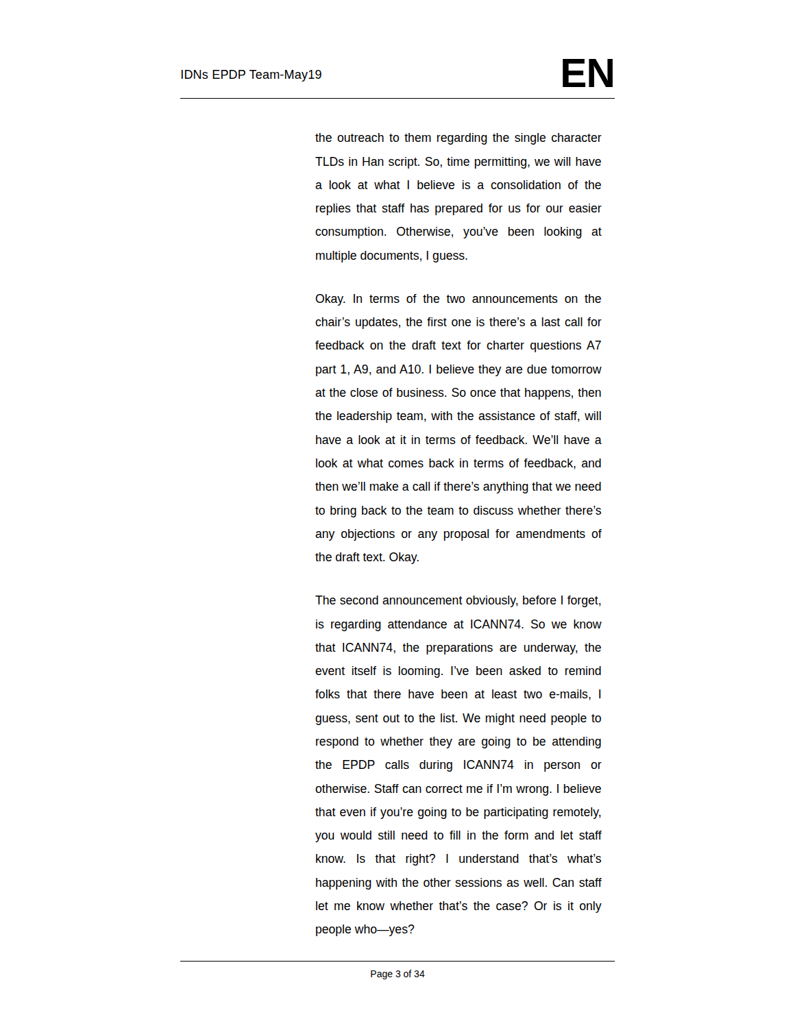IDNs EPDP Team-May19
EN
the outreach to them regarding the single character TLDs in Han script. So, time permitting, we will have a look at what I believe is a consolidation of the replies that staff has prepared for us for our easier consumption. Otherwise, you’ve been looking at multiple documents, I guess.
Okay. In terms of the two announcements on the chair’s updates, the first one is there’s a last call for feedback on the draft text for charter questions A7 part 1, A9, and A10. I believe they are due tomorrow at the close of business. So once that happens, then the leadership team, with the assistance of staff, will have a look at it in terms of feedback. We’ll have a look at what comes back in terms of feedback, and then we’ll make a call if there’s anything that we need to bring back to the team to discuss whether there’s any objections or any proposal for amendments of the draft text. Okay.
The second announcement obviously, before I forget, is regarding attendance at ICANN74. So we know that ICANN74, the preparations are underway, the event itself is looming. I’ve been asked to remind folks that there have been at least two e-mails, I guess, sent out to the list. We might need people to respond to whether they are going to be attending the EPDP calls during ICANN74 in person or otherwise. Staff can correct me if I’m wrong. I believe that even if you’re going to be participating remotely, you would still need to fill in the form and let staff know. Is that right? I understand that’s what’s happening with the other sessions as well. Can staff let me know whether that’s the case? Or is it only people who—yes?
Page 3 of 34